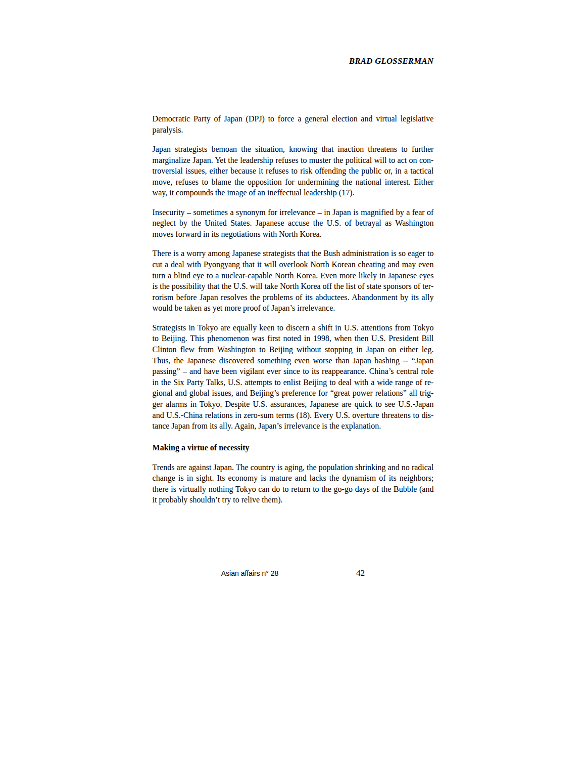BRAD GLOSSERMAN
Democratic Party of Japan (DPJ) to force a general election and virtual legislative paralysis.
Japan strategists bemoan the situation, knowing that inaction threatens to further marginalize Japan. Yet the leadership refuses to muster the political will to act on controversial issues, either because it refuses to risk offending the public or, in a tactical move, refuses to blame the opposition for undermining the national interest. Either way, it compounds the image of an ineffectual leadership (17).
Insecurity – sometimes a synonym for irrelevance – in Japan is magnified by a fear of neglect by the United States. Japanese accuse the U.S. of betrayal as Washington moves forward in its negotiations with North Korea.
There is a worry among Japanese strategists that the Bush administration is so eager to cut a deal with Pyongyang that it will overlook North Korean cheating and may even turn a blind eye to a nuclear-capable North Korea. Even more likely in Japanese eyes is the possibility that the U.S. will take North Korea off the list of state sponsors of terrorism before Japan resolves the problems of its abductees. Abandonment by its ally would be taken as yet more proof of Japan’s irrelevance.
Strategists in Tokyo are equally keen to discern a shift in U.S. attentions from Tokyo to Beijing. This phenomenon was first noted in 1998, when then U.S. President Bill Clinton flew from Washington to Beijing without stopping in Japan on either leg. Thus, the Japanese discovered something even worse than Japan bashing -- “Japan passing” – and have been vigilant ever since to its reappearance. China’s central role in the Six Party Talks, U.S. attempts to enlist Beijing to deal with a wide range of regional and global issues, and Beijing’s preference for “great power relations” all trigger alarms in Tokyo. Despite U.S. assurances, Japanese are quick to see U.S.-Japan and U.S.-China relations in zero-sum terms (18). Every U.S. overture threatens to distance Japan from its ally. Again, Japan’s irrelevance is the explanation.
Making a virtue of necessity
Trends are against Japan. The country is aging, the population shrinking and no radical change is in sight. Its economy is mature and lacks the dynamism of its neighbors; there is virtually nothing Tokyo can do to return to the go-go days of the Bubble (and it probably shouldn’t try to relive them).
Asian affairs n° 28 42